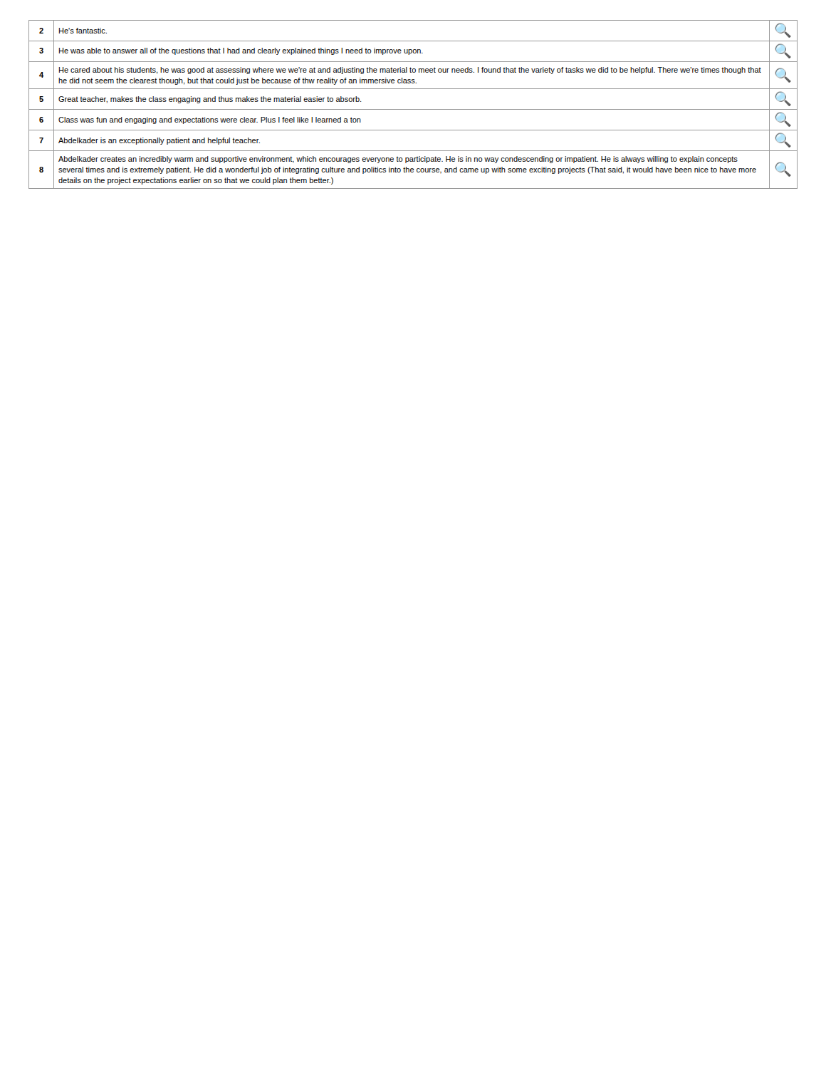| 2 | He's fantastic. | 🔍 |
| 3 | He was able to answer all of the questions that I had and clearly explained things I need to improve upon. | 🔍 |
| 4 | He cared about his students, he was good at assessing where we we're at and adjusting the material to meet our needs. I found that the variety of tasks we did to be helpful. There we're times though that he did not seem the clearest though, but that could just be because of thw reality of an immersive class. | 🔍 |
| 5 | Great teacher, makes the class engaging and thus makes the material easier to absorb. | 🔍 |
| 6 | Class was fun and engaging and expectations were clear. Plus I feel like I learned a ton | 🔍 |
| 7 | Abdelkader is an exceptionally patient and helpful teacher. | 🔍 |
| 8 | Abdelkader creates an incredibly warm and supportive environment, which encourages everyone to participate. He is in no way condescending or impatient. He is always willing to explain concepts several times and is extremely patient. He did a wonderful job of integrating culture and politics into the course, and came up with some exciting projects (That said, it would have been nice to have more details on the project expectations earlier on so that we could plan them better.) | 🔍 |